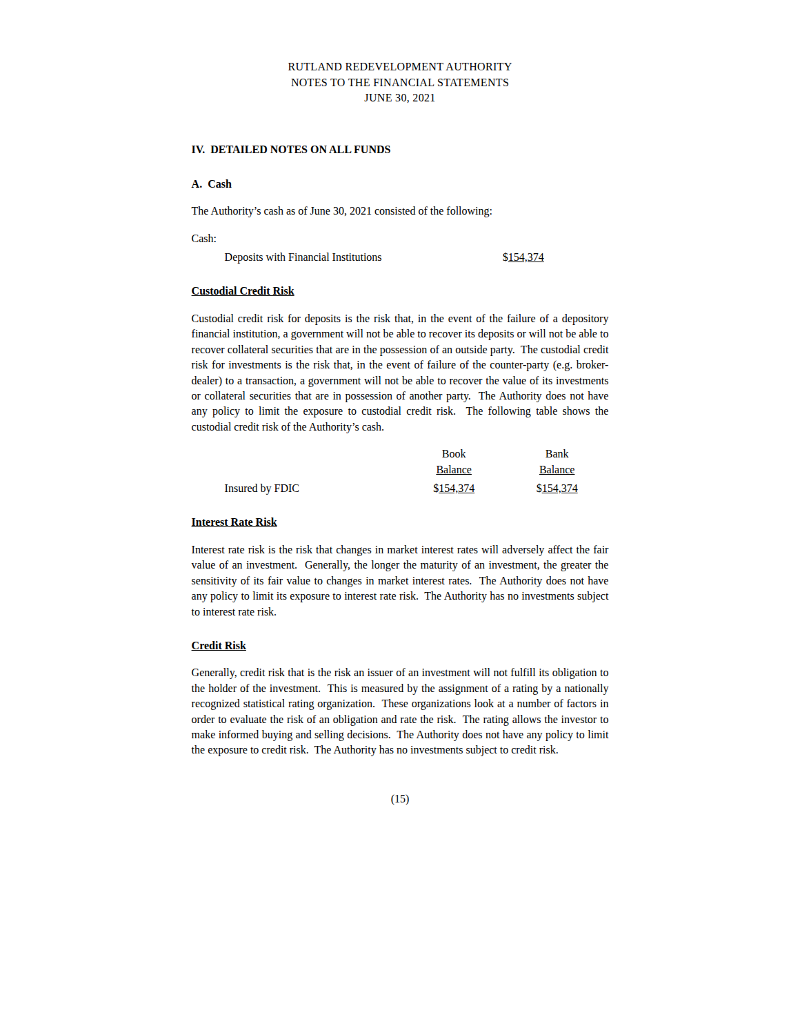RUTLAND REDEVELOPMENT AUTHORITY
NOTES TO THE FINANCIAL STATEMENTS
JUNE 30, 2021
IV. DETAILED NOTES ON ALL FUNDS
A. Cash
The Authority’s cash as of June 30, 2021 consisted of the following:
Cash:
| Deposits with Financial Institutions | $ 154,374 |
Custodial Credit Risk
Custodial credit risk for deposits is the risk that, in the event of the failure of a depository financial institution, a government will not be able to recover its deposits or will not be able to recover collateral securities that are in the possession of an outside party. The custodial credit risk for investments is the risk that, in the event of failure of the counter-party (e.g. broker-dealer) to a transaction, a government will not be able to recover the value of its investments or collateral securities that are in possession of another party. The Authority does not have any policy to limit the exposure to custodial credit risk. The following table shows the custodial credit risk of the Authority’s cash.
| | Book Balance | Bank Balance |
| --- | --- | --- |
| Insured by FDIC | $ 154,374 | $ 154,374 |
Interest Rate Risk
Interest rate risk is the risk that changes in market interest rates will adversely affect the fair value of an investment. Generally, the longer the maturity of an investment, the greater the sensitivity of its fair value to changes in market interest rates. The Authority does not have any policy to limit its exposure to interest rate risk. The Authority has no investments subject to interest rate risk.
Credit Risk
Generally, credit risk that is the risk an issuer of an investment will not fulfill its obligation to the holder of the investment. This is measured by the assignment of a rating by a nationally recognized statistical rating organization. These organizations look at a number of factors in order to evaluate the risk of an obligation and rate the risk. The rating allows the investor to make informed buying and selling decisions. The Authority does not have any policy to limit the exposure to credit risk. The Authority has no investments subject to credit risk.
(15)